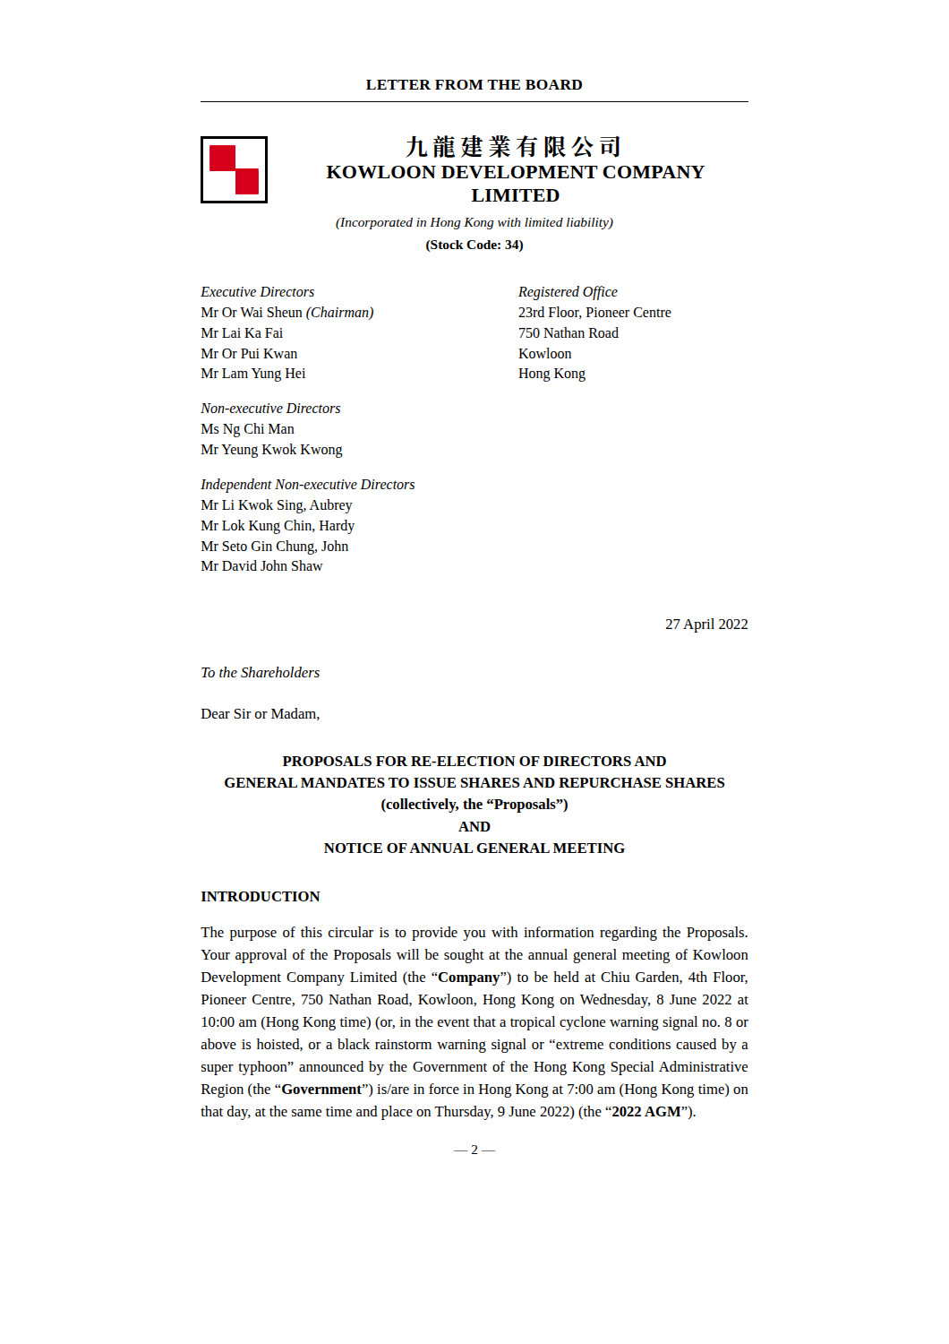LETTER FROM THE BOARD
九龍建業有限公司
KOWLOON DEVELOPMENT COMPANY LIMITED
(Incorporated in Hong Kong with limited liability)
(Stock Code: 34)
| Executive Directors Mr Or Wai Sheun (Chairman) Mr Lai Ka Fai Mr Or Pui Kwan Mr Lam Yung Hei Non-executive Directors Ms Ng Chi Man Mr Yeung Kwok Kwong Independent Non-executive Directors Mr Li Kwok Sing, Aubrey Mr Lok Kung Chin, Hardy Mr Seto Gin Chung, John Mr David John Shaw | Registered Office 23rd Floor, Pioneer Centre 750 Nathan Road Kowloon Hong Kong |
27 April 2022
To the Shareholders
Dear Sir or Madam,
PROPOSALS FOR RE-ELECTION OF DIRECTORS AND
GENERAL MANDATES TO ISSUE SHARES AND REPURCHASE SHARES
(collectively, the “Proposals”)
AND
NOTICE OF ANNUAL GENERAL MEETING
INTRODUCTION
The purpose of this circular is to provide you with information regarding the Proposals. Your approval of the Proposals will be sought at the annual general meeting of Kowloon Development Company Limited (the “Company”) to be held at Chiu Garden, 4th Floor, Pioneer Centre, 750 Nathan Road, Kowloon, Hong Kong on Wednesday, 8 June 2022 at 10:00 am (Hong Kong time) (or, in the event that a tropical cyclone warning signal no. 8 or above is hoisted, or a black rainstorm warning signal or “extreme conditions caused by a super typhoon” announced by the Government of the Hong Kong Special Administrative Region (the “Government”) is/are in force in Hong Kong at 7:00 am (Hong Kong time) on that day, at the same time and place on Thursday, 9 June 2022) (the “2022 AGM”).
— 2 —